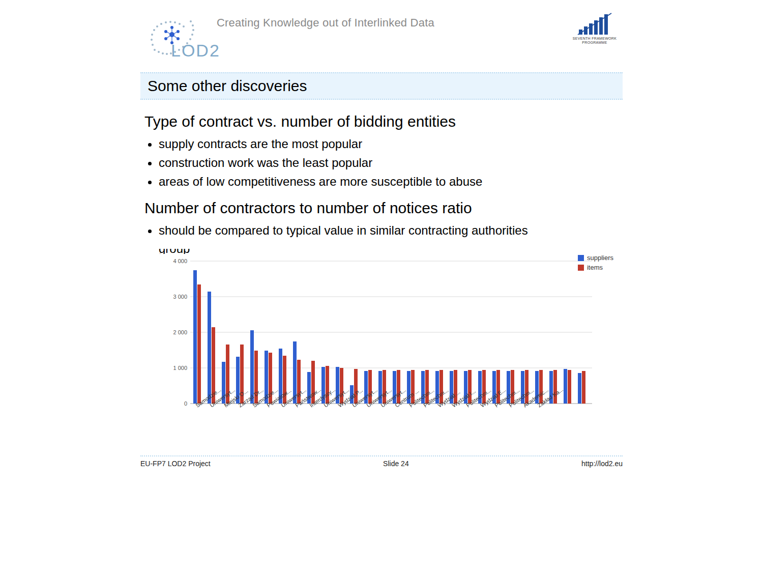Creating Knowledge out of Interlinked Data
LOD2
SEVENTH FRAMEWORK
PROGRAMME
Some other discoveries
Type of contract vs. number of bidding entities
supply contracts are the most popular
construction work was the least popular
areas of low competitiveness are more susceptible to abuse
Number of contractors to number of notices ratio
should be compared to typical value in similar contracting authorities
group
suppliers
items
4 000 3 000 2 000 1 000 0 Samodzie... Uniwersyt... Miejski O... Zarząd Dr... Samodzie... Powiatow... Uniwersyt... Państwow... Interdyscy... Uniwersyt... Wydział P... Uniwersyt... Uniwersyt... Uniwersyt... Centrum ... Politechni... Politechni... Wydział ... Wydział I... Politechni... Wydział E... Politechni... Politechni... Akademic... Zakład Ka...
EU-FP7 LOD2 Project
Slide 24
http://lod2.eu